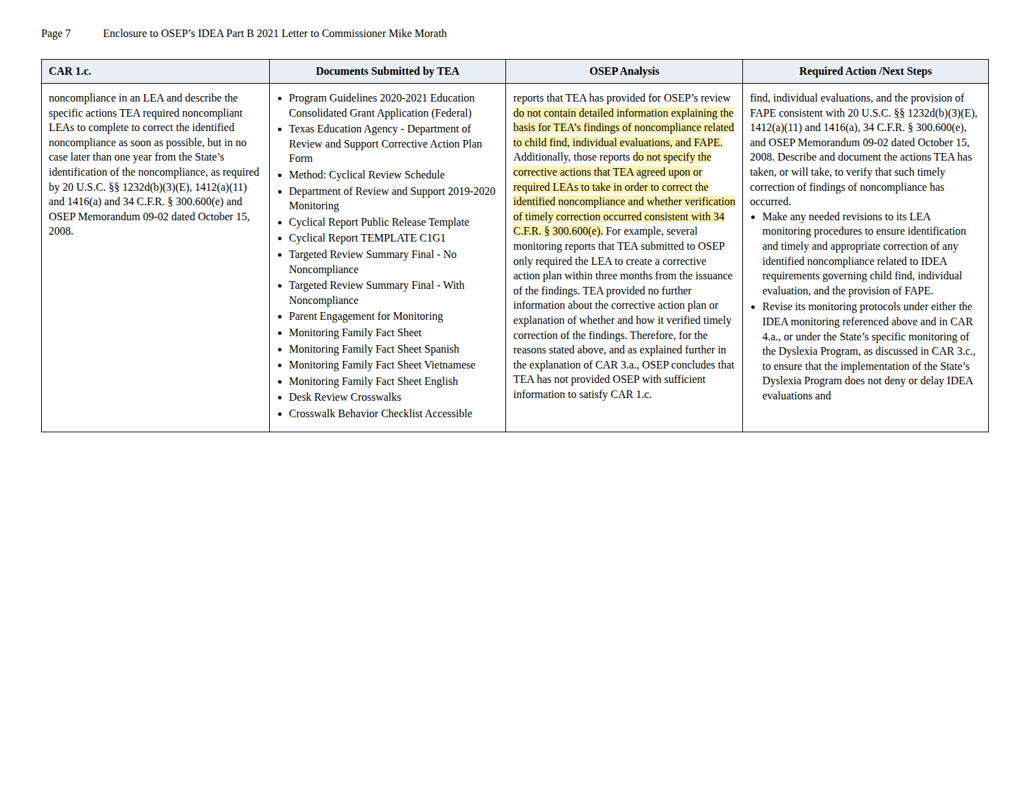Page 7 Enclosure to OSEP’s IDEA Part B 2021 Letter to Commissioner Mike Morath
| CAR 1.c. | Documents Submitted by TEA | OSEP Analysis | Required Action /Next Steps |
| --- | --- | --- | --- |
| noncompliance in an LEA and describe the specific actions TEA required noncompliant LEAs to complete to correct the identified noncompliance as soon as possible, but in no case later than one year from the State’s identification of the noncompliance, as required by 20 U.S.C. §§ 1232d(b)(3)(E), 1412(a)(11) and 1416(a) and 34 C.F.R. § 300.600(e) and OSEP Memorandum 09-02 dated October 15, 2008. | Program Guidelines 2020-2021 Education Consolidated Grant Application (Federal) Texas Education Agency - Department of Review and Support Corrective Action Plan Form Method: Cyclical Review Schedule Department of Review and Support 2019-2020 Monitoring Cyclical Report Public Release Template Cyclical Report TEMPLATE C1G1 Targeted Review Summary Final - No Noncompliance Targeted Review Summary Final - With Noncompliance Parent Engagement for Monitoring Monitoring Family Fact Sheet Monitoring Family Fact Sheet Spanish Monitoring Family Fact Sheet Vietnamese Monitoring Family Fact Sheet English Desk Review Crosswalks Crosswalk Behavior Checklist Accessible | reports that TEA has provided for OSEP’s review do not contain detailed information explaining the basis for TEA’s findings of noncompliance related to child find, individual evaluations, and FAPE. Additionally, those reports do not specify the corrective actions that TEA agreed upon or required LEAs to take in order to correct the identified noncompliance and whether verification of timely correction occurred consistent with 34 C.F.R. § 300.600(e). For example, several monitoring reports that TEA submitted to OSEP only required the LEA to create a corrective action plan within three months from the issuance of the findings. TEA provided no further information about the corrective action plan or explanation of whether and how it verified timely correction of the findings. Therefore, for the reasons stated above, and as explained further in the explanation of CAR 3.a., OSEP concludes that TEA has not provided OSEP with sufficient information to satisfy CAR 1.c. | find, individual evaluations, and the provision of FAPE consistent with 20 U.S.C. §§ 1232d(b)(3)(E), 1412(a)(11) and 1416(a), 34 C.F.R. § 300.600(e), and OSEP Memorandum 09-02 dated October 15, 2008. Describe and document the actions TEA has taken, or will take, to verify that such timely correction of findings of noncompliance has occurred. Make any needed revisions to its LEA monitoring procedures to ensure identification and timely and appropriate correction of any identified noncompliance related to IDEA requirements governing child find, individual evaluation, and the provision of FAPE. Revise its monitoring protocols under either the IDEA monitoring referenced above and in CAR 4.a., or under the State’s specific monitoring of the Dyslexia Program, as discussed in CAR 3.c., to ensure that the implementation of the State’s Dyslexia Program does not deny or delay IDEA evaluations and |